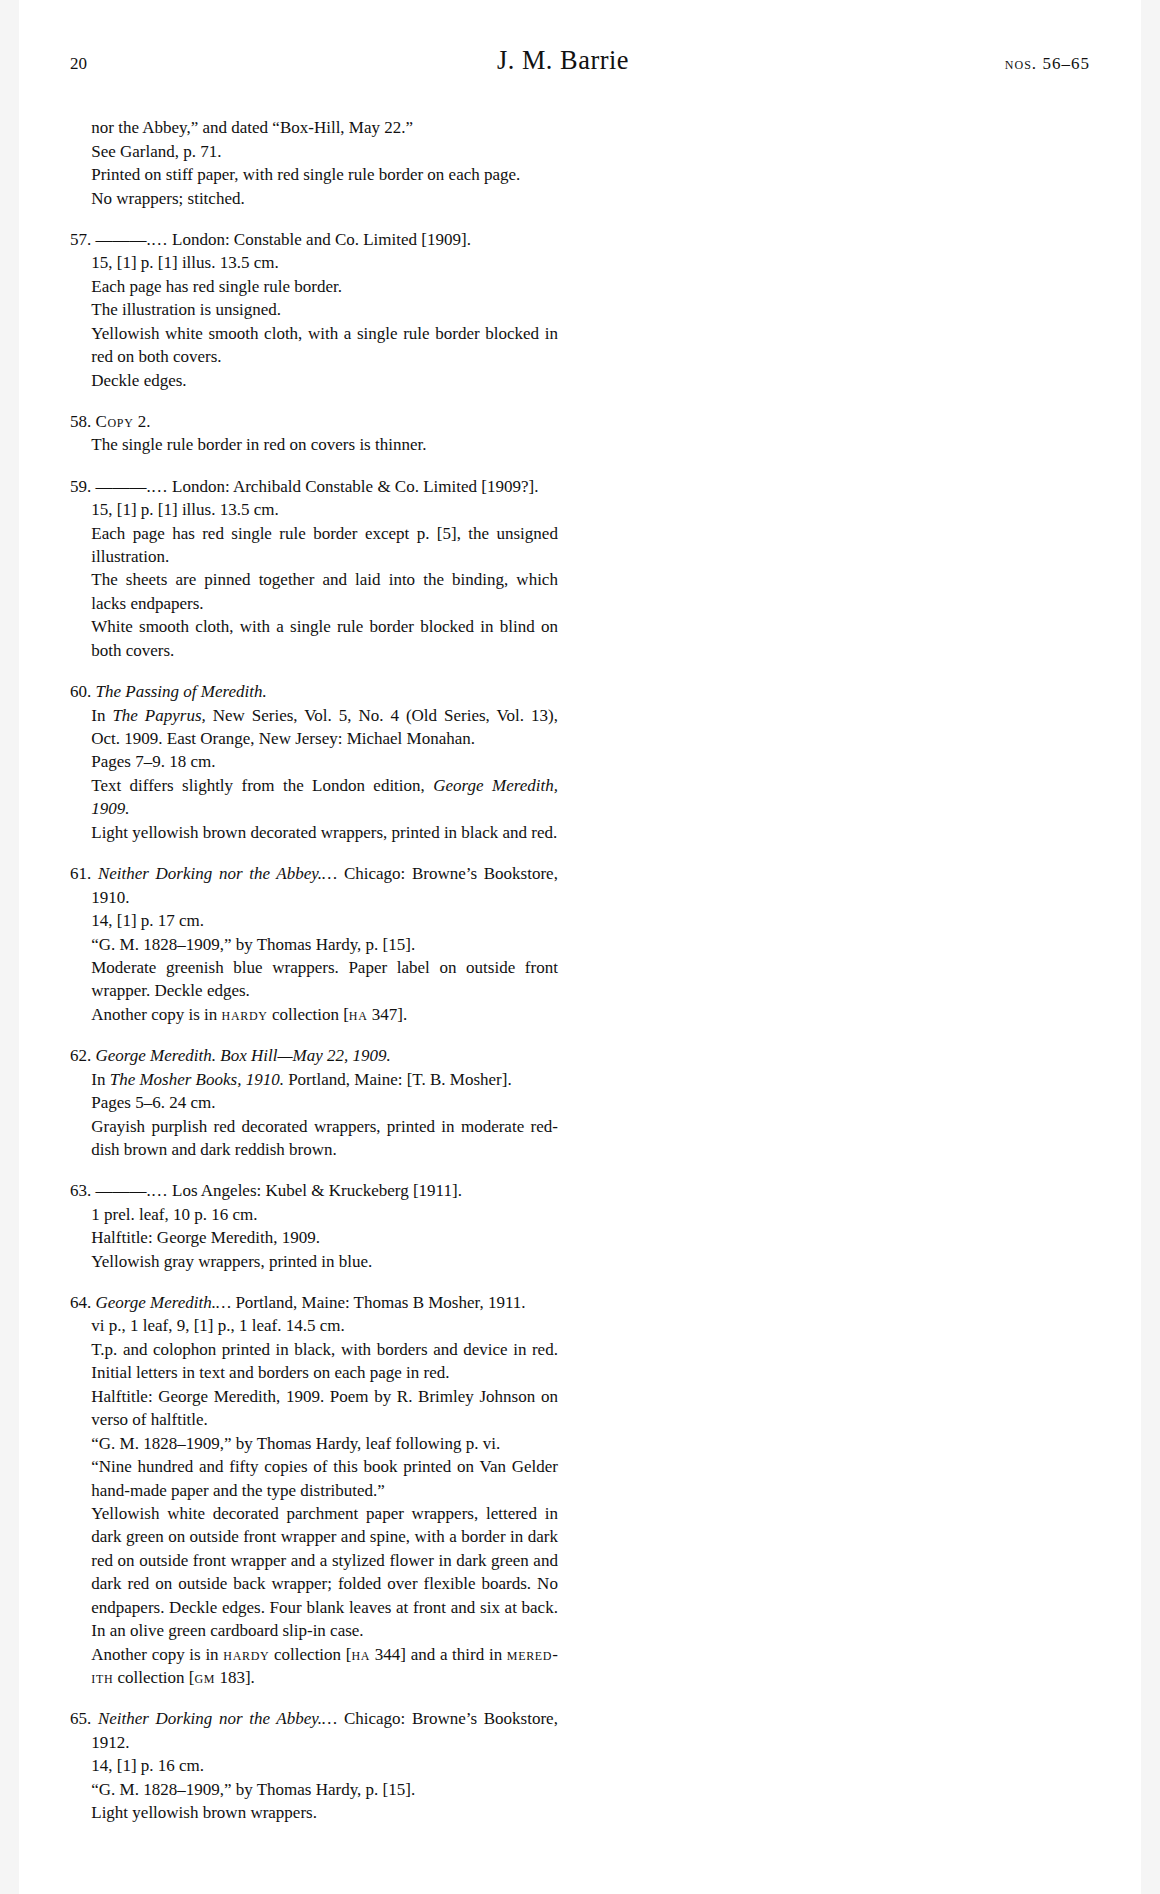20
J. M. Barrie
nos. 56–65
nor the Abbey,” and dated “Box-Hill, May 22.”
See Garland, p. 71.
Printed on stiff paper, with red single rule border on each page.
No wrappers; stitched.
57. ———.… London: Constable and Co. Limited [1909].
15, [1] p. [1] illus. 13.5 cm.
Each page has red single rule border.
The illustration is unsigned.
Yellowish white smooth cloth, with a single rule border blocked in red on both covers.
Deckle edges.
58. Copy 2.
The single rule border in red on covers is thinner.
59. ———.… London: Archibald Constable & Co. Limited [1909?].
15, [1] p. [1] illus. 13.5 cm.
Each page has red single rule border except p. [5], the unsigned illustration.
The sheets are pinned together and laid into the binding, which lacks endpapers.
White smooth cloth, with a single rule border blocked in blind on both covers.
60. The Passing of Meredith.
In The Papyrus, New Series, Vol. 5, No. 4 (Old Series, Vol. 13), Oct. 1909. East Orange, New Jersey: Michael Monahan.
Pages 7–9. 18 cm.
Text differs slightly from the London edition, George Meredith, 1909.
Light yellowish brown decorated wrappers, printed in black and red.
61. Neither Dorking nor the Abbey.… Chicago: Browne’s Bookstore, 1910.
14, [1] p. 17 cm.
“G. M. 1828–1909,” by Thomas Hardy, p. [15].
Moderate greenish blue wrappers. Paper label on outside front wrapper. Deckle edges.
Another copy is in hardy collection [ha 347].
62. George Meredith. Box Hill—May 22, 1909.
In The Mosher Books, 1910. Portland, Maine: [T. B. Mosher].
Pages 5–6. 24 cm.
Grayish purplish red decorated wrappers, printed in moderate reddish brown and dark reddish brown.
63. ———.… Los Angeles: Kubel & Kruckeberg [1911].
1 prel. leaf, 10 p. 16 cm.
Halftitle: George Meredith, 1909.
Yellowish gray wrappers, printed in blue.
64. George Meredith.… Portland, Maine: Thomas B Mosher, 1911.
vi p., 1 leaf, 9, [1] p., 1 leaf. 14.5 cm.
T.p. and colophon printed in black, with borders and device in red. Initial letters in text and borders on each page in red.
Halftitle: George Meredith, 1909. Poem by R. Brimley Johnson on verso of halftitle.
“G. M. 1828–1909,” by Thomas Hardy, leaf following p. vi.
“Nine hundred and fifty copies of this book printed on Van Gelder hand-made paper and the type distributed.”
Yellowish white decorated parchment paper wrappers, lettered in dark green on outside front wrapper and spine, with a border in dark red on outside front wrapper and a stylized flower in dark green and dark red on outside back wrapper; folded over flexible boards. No endpapers. Deckle edges. Four blank leaves at front and six at back. In an olive green cardboard slip-in case.
Another copy is in hardy collection [ha 344] and a third in meredith collection [gm 183].
65. Neither Dorking nor the Abbey.… Chicago: Browne’s Bookstore, 1912.
14, [1] p. 16 cm.
“G. M. 1828–1909,” by Thomas Hardy, p. [15].
Light yellowish brown wrappers.